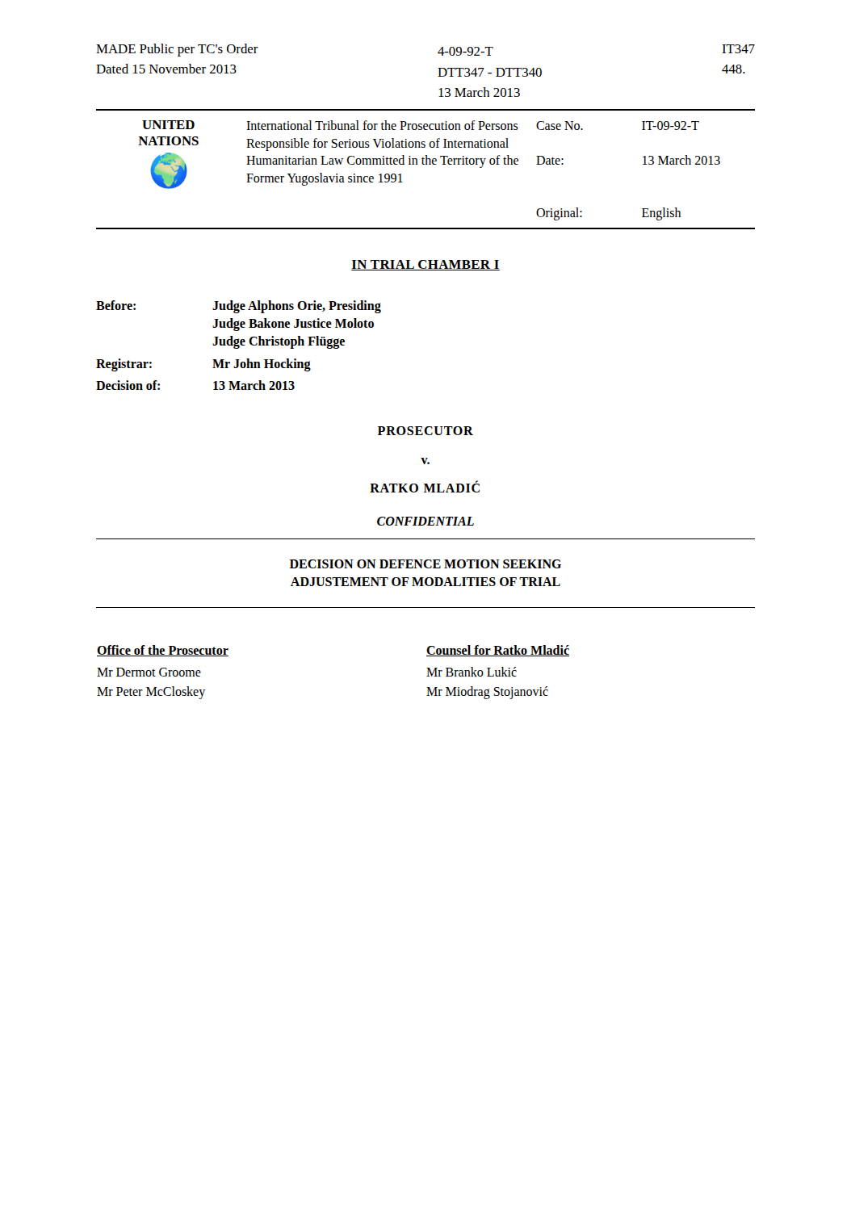MADE Public per TC's Order Dated 15 November 2013
4-09-92-T DTT347 - DTT340 13 March 2013
IT347 448.
| UNITED NATIONS 🌍 | International Tribunal for the Prosecution of Persons Responsible for Serious Violations of International Humanitarian Law Committed in the Territory of the Former Yugoslavia since 1991 | Case No. Date: Original: | IT-09-92-T 13 March 2013 English |
IN TRIAL CHAMBER I
| Before: | Judge Alphons Orie, Presiding Judge Bakone Justice Moloto Judge Christoph Flügge |
| Registrar: | Mr John Hocking |
| Decision of: | 13 March 2013 |
PROSECUTOR
v.
RATKO MLADIĆ
CONFIDENTIAL
Decision on Defence Motion Seeking
Adjustement of Modalities of Trial
| Office of the Prosecutor Mr Dermot Groome Mr Peter McCloskey | Counsel for Ratko Mladić Mr Branko Lukić Mr Miodrag Stojanović |